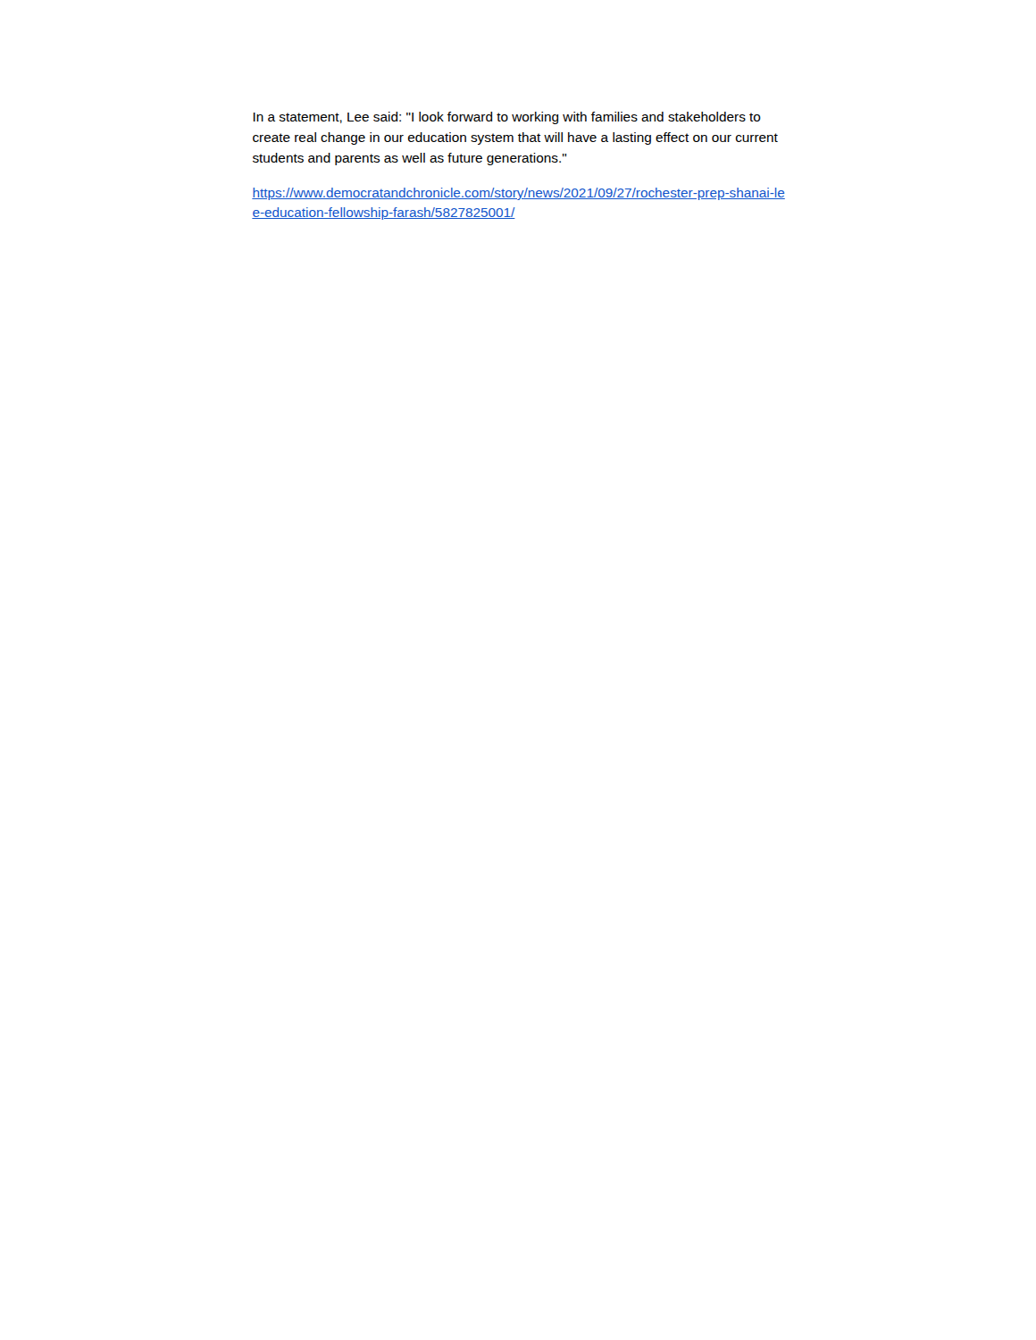In a statement, Lee said: "I look forward to working with families and stakeholders to create real change in our education system that will have a lasting effect on our current students and parents as well as future generations."
https://www.democratandchronicle.com/story/news/2021/09/27/rochester-prep-shanai-lee-education-fellowship-farash/5827825001/